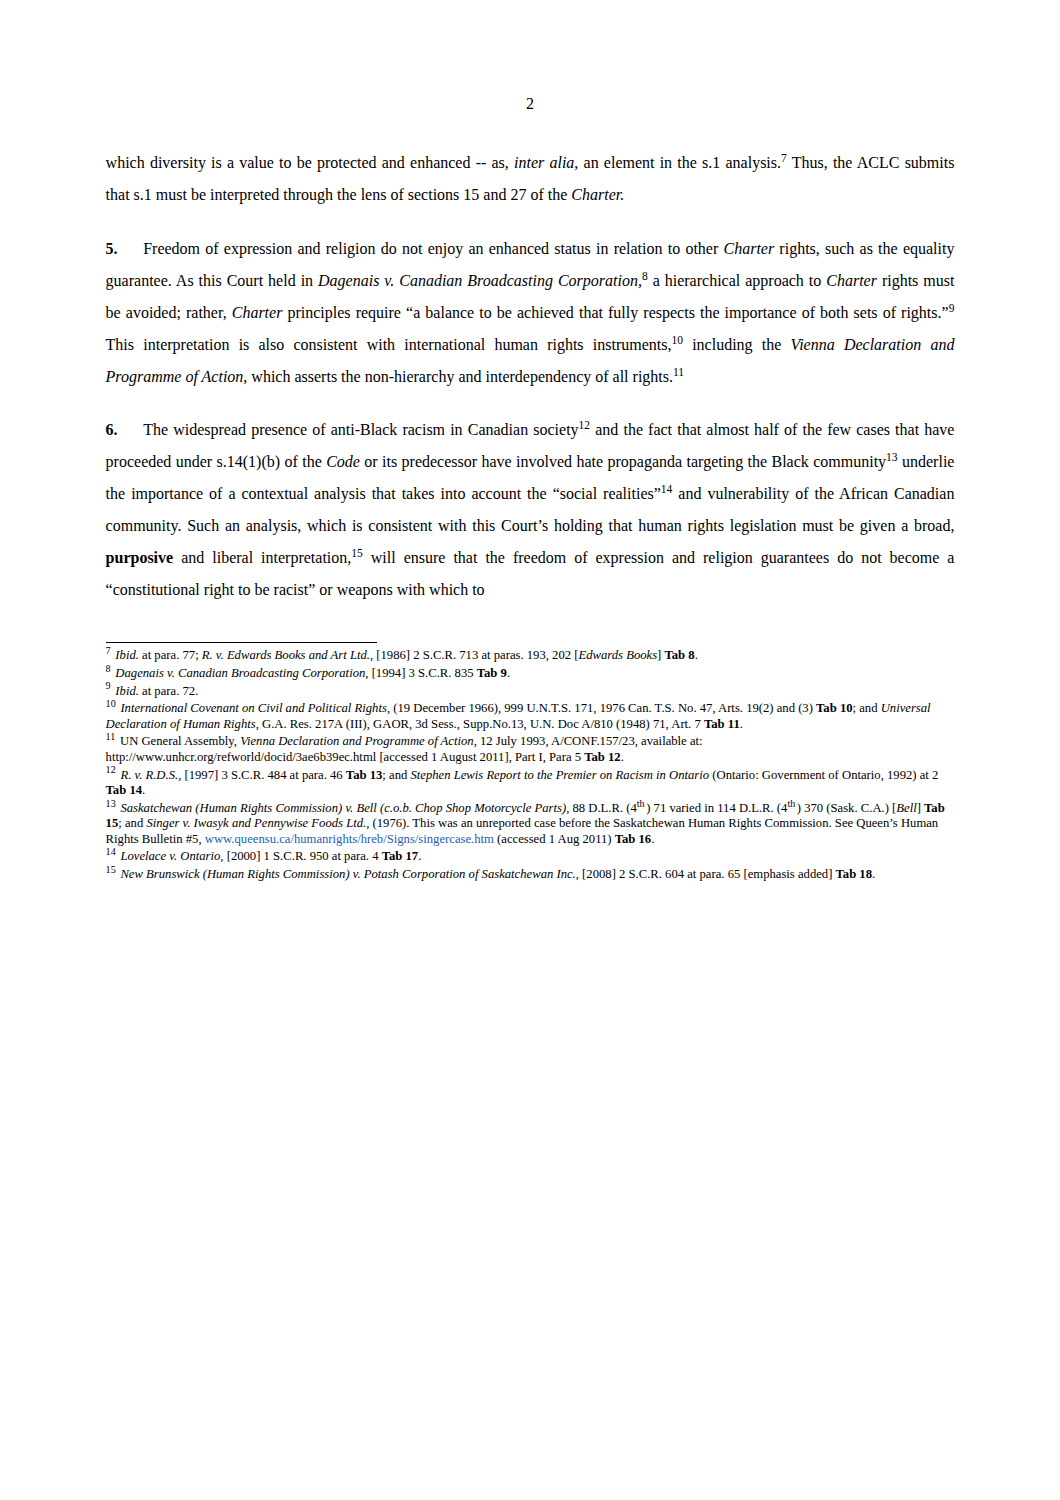2
which diversity is a value to be protected and enhanced -- as, inter alia, an element in the s.1 analysis.7 Thus, the ACLC submits that s.1 must be interpreted through the lens of sections 15 and 27 of the Charter.
5. Freedom of expression and religion do not enjoy an enhanced status in relation to other Charter rights, such as the equality guarantee. As this Court held in Dagenais v. Canadian Broadcasting Corporation,8 a hierarchical approach to Charter rights must be avoided; rather, Charter principles require “a balance to be achieved that fully respects the importance of both sets of rights.”9 This interpretation is also consistent with international human rights instruments,10 including the Vienna Declaration and Programme of Action, which asserts the non-hierarchy and interdependency of all rights.11
6. The widespread presence of anti-Black racism in Canadian society12 and the fact that almost half of the few cases that have proceeded under s.14(1)(b) of the Code or its predecessor have involved hate propaganda targeting the Black community13 underlie the importance of a contextual analysis that takes into account the “social realities”14 and vulnerability of the African Canadian community. Such an analysis, which is consistent with this Court’s holding that human rights legislation must be given a broad, purposive and liberal interpretation,15 will ensure that the freedom of expression and religion guarantees do not become a “constitutional right to be racist” or weapons with which to
7 Ibid. at para. 77; R. v. Edwards Books and Art Ltd., [1986] 2 S.C.R. 713 at paras. 193, 202 [Edwards Books] Tab 8.
8 Dagenais v. Canadian Broadcasting Corporation, [1994] 3 S.C.R. 835 Tab 9.
9 Ibid. at para. 72.
10 International Covenant on Civil and Political Rights, (19 December 1966), 999 U.N.T.S. 171, 1976 Can. T.S. No. 47, Arts. 19(2) and (3) Tab 10; and Universal Declaration of Human Rights, G.A. Res. 217A (III), GAOR, 3d Sess., Supp.No.13, U.N. Doc A/810 (1948) 71, Art. 7 Tab 11.
11 UN General Assembly, Vienna Declaration and Programme of Action, 12 July 1993, A/CONF.157/23, available at: http://www.unhcr.org/refworld/docid/3ae6b39ec.html [accessed 1 August 2011], Part I, Para 5 Tab 12.
12 R. v. R.D.S., [1997] 3 S.C.R. 484 at para. 46 Tab 13; and Stephen Lewis Report to the Premier on Racism in Ontario (Ontario: Government of Ontario, 1992) at 2 Tab 14.
13 Saskatchewan (Human Rights Commission) v. Bell (c.o.b. Chop Shop Motorcycle Parts), 88 D.L.R. (4th) 71 varied in 114 D.L.R. (4th) 370 (Sask. C.A.) [Bell] Tab 15; and Singer v. Iwasyk and Pennywise Foods Ltd., (1976). This was an unreported case before the Saskatchewan Human Rights Commission. See Queen’s Human Rights Bulletin #5, www.queensu.ca/humanrights/hreb/Signs/singercase.htm (accessed 1 Aug 2011) Tab 16.
14 Lovelace v. Ontario, [2000] 1 S.C.R. 950 at para. 4 Tab 17.
15 New Brunswick (Human Rights Commission) v. Potash Corporation of Saskatchewan Inc., [2008] 2 S.C.R. 604 at para. 65 [emphasis added] Tab 18.